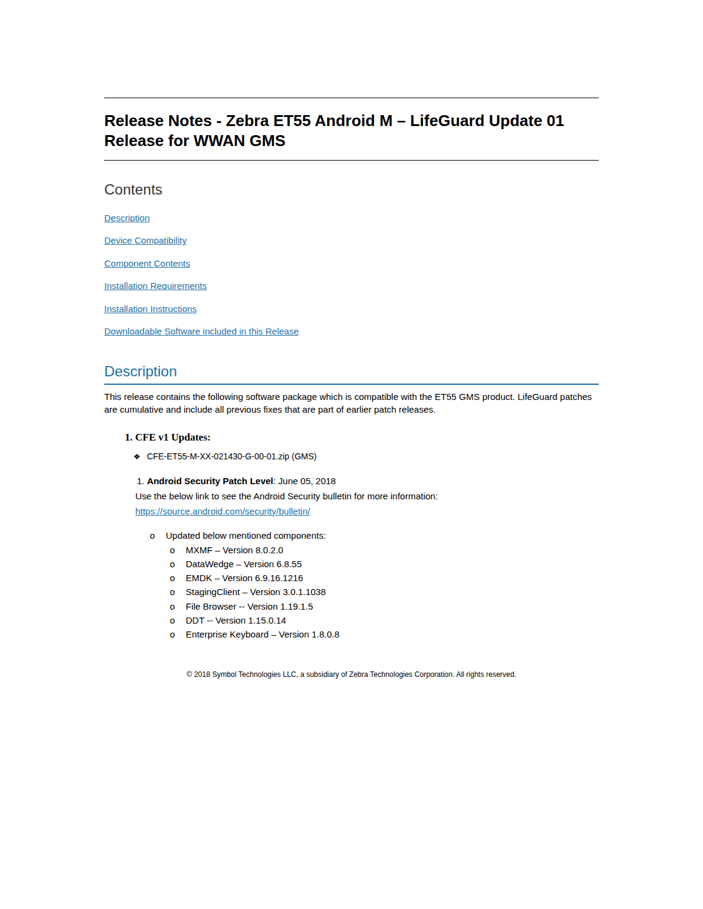Release Notes - Zebra ET55 Android M – LifeGuard Update 01 Release for WWAN GMS
Contents
Description Device Compatibility Component Contents Installation Requirements Installation Instructions Downloadable Software included in this Release
Description
This release contains the following software package which is compatible with the ET55 GMS product. LifeGuard patches are cumulative and include all previous fixes that are part of earlier patch releases.
1. CFE v1 Updates:
CFE-ET55-M-XX-021430-G-00-01.zip (GMS)
Android Security Patch Level: June 05, 2018
Use the below link to see the Android Security bulletin for more information:
https://source.android.com/security/bulletin/
Updated below mentioned components:
MXMF – Version 8.0.2.0
DataWedge – Version 6.8.55
EMDK – Version 6.9.16.1216
StagingClient – Version 3.0.1.1038
File Browser -- Version 1.19.1.5
DDT -- Version 1.15.0.14
Enterprise Keyboard – Version 1.8.0.8
© 2018 Symbol Technologies LLC, a subsidiary of Zebra Technologies Corporation. All rights reserved.